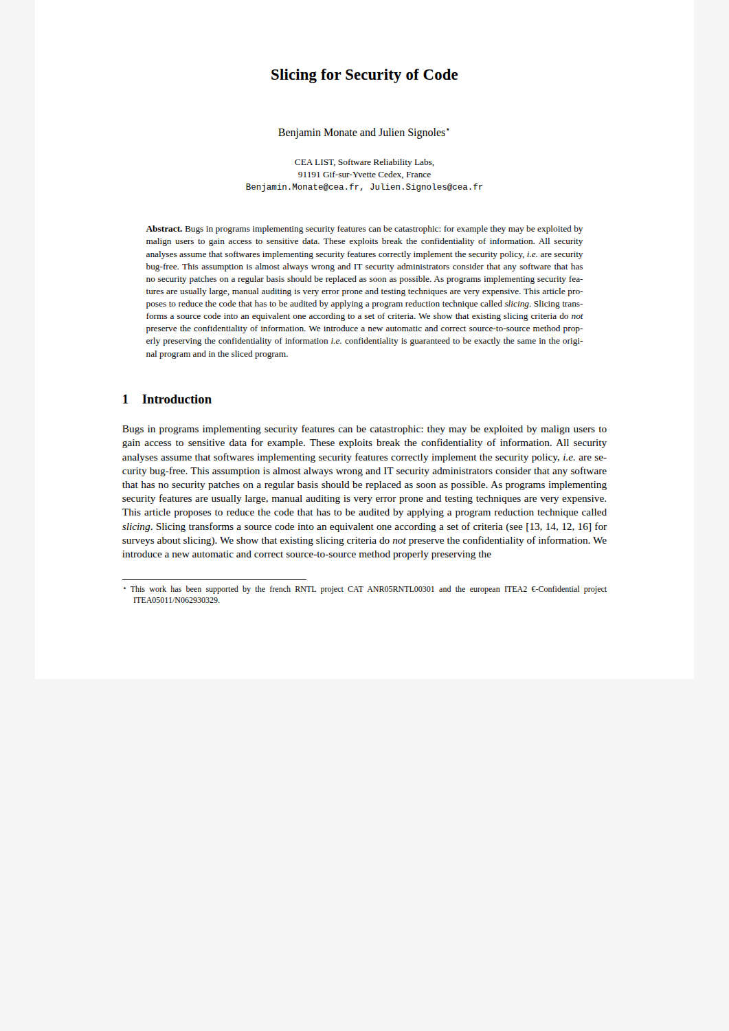Slicing for Security of Code
Benjamin Monate and Julien Signoles⋆
CEA LIST, Software Reliability Labs,
91191 Gif-sur-Yvette Cedex, France
Benjamin.Monate@cea.fr, Julien.Signoles@cea.fr
Abstract. Bugs in programs implementing security features can be catastrophic: for example they may be exploited by malign users to gain access to sensitive data. These exploits break the confidentiality of information. All security analyses assume that softwares implementing security features correctly implement the security policy, i.e. are security bug-free. This assumption is almost always wrong and IT security administrators consider that any software that has no security patches on a regular basis should be replaced as soon as possible. As programs implementing security features are usually large, manual auditing is very error prone and testing techniques are very expensive. This article proposes to reduce the code that has to be audited by applying a program reduction technique called slicing. Slicing transforms a source code into an equivalent one according to a set of criteria. We show that existing slicing criteria do not preserve the confidentiality of information. We introduce a new automatic and correct source-to-source method properly preserving the confidentiality of information i.e. confidentiality is guaranteed to be exactly the same in the original program and in the sliced program.
1 Introduction
Bugs in programs implementing security features can be catastrophic: they may be exploited by malign users to gain access to sensitive data for example. These exploits break the confidentiality of information. All security analyses assume that softwares implementing security features correctly implement the security policy, i.e. are security bug-free. This assumption is almost always wrong and IT security administrators consider that any software that has no security patches on a regular basis should be replaced as soon as possible. As programs implementing security features are usually large, manual auditing is very error prone and testing techniques are very expensive. This article proposes to reduce the code that has to be audited by applying a program reduction technique called slicing. Slicing transforms a source code into an equivalent one according a set of criteria (see [13, 14, 12, 16] for surveys about slicing). We show that existing slicing criteria do not preserve the confidentiality of information. We introduce a new automatic and correct source-to-source method properly preserving the
⋆This work has been supported by the french RNTL project CAT ANR05RNTL00301 and the european ITEA2 €-Confidential project ITEA05011/N062930329.